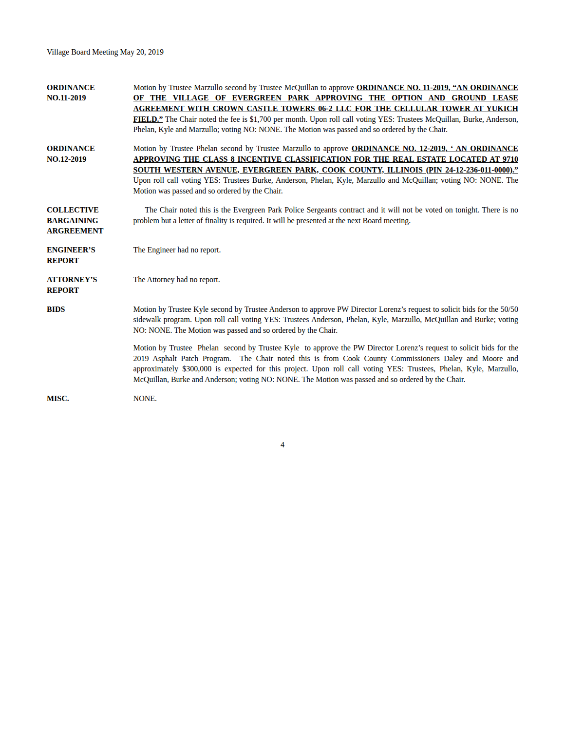Village Board Meeting May 20, 2019
| ORDINANCE NO.11-2019 | Motion by Trustee Marzullo second by Trustee McQuillan to approve ORDINANCE NO. 11-2019, “AN ORDINANCE OF THE VILLAGE OF EVERGREEN PARK APPROVING THE OPTION AND GROUND LEASE AGREEMENT WITH CROWN CASTLE TOWERS 06-2 LLC FOR THE CELLULAR TOWER AT YUKICH FIELD.” The Chair noted the fee is $1,700 per month. Upon roll call voting YES: Trustees McQuillan, Burke, Anderson, Phelan, Kyle and Marzullo; voting NO: NONE. The Motion was passed and so ordered by the Chair. |
| ORDINANCE NO.12-2019 | Motion by Trustee Phelan second by Trustee Marzullo to approve ORDINANCE NO. 12-2019, ‘ AN ORDINANCE APPROVING THE CLASS 8 INCENTIVE CLASSIFICATION FOR THE REAL ESTATE LOCATED AT 9710 SOUTH WESTERN AVENUE, EVERGREEN PARK, COOK COUNTY, ILLINOIS (PIN 24-12-236-011-0000).” Upon roll call voting YES: Trustees Burke, Anderson, Phelan, Kyle, Marzullo and McQuillan; voting NO: NONE. The Motion was passed and so ordered by the Chair. |
| COLLECTIVE BARGAINING ARGREEMENT | The Chair noted this is the Evergreen Park Police Sergeants contract and it will not be voted on tonight. There is no problem but a letter of finality is required. It will be presented at the next Board meeting. |
| ENGINEER’S REPORT | The Engineer had no report. |
| ATTORNEY’S REPORT | The Attorney had no report. |
| BIDS | Motion by Trustee Kyle second by Trustee Anderson to approve PW Director Lorenz’s request to solicit bids for the 50/50 sidewalk program. Upon roll call voting YES: Trustees Anderson, Phelan, Kyle, Marzullo, McQuillan and Burke; voting NO: NONE. The Motion was passed and so ordered by the Chair. Motion by Trustee Phelan second by Trustee Kyle to approve the PW Director Lorenz’s request to solicit bids for the 2019 Asphalt Patch Program. The Chair noted this is from Cook County Commissioners Daley and Moore and approximately $300,000 is expected for this project. Upon roll call voting YES: Trustees, Phelan, Kyle, Marzullo, McQuillan, Burke and Anderson; voting NO: NONE. The Motion was passed and so ordered by the Chair. |
| MISC. | NONE. |
4